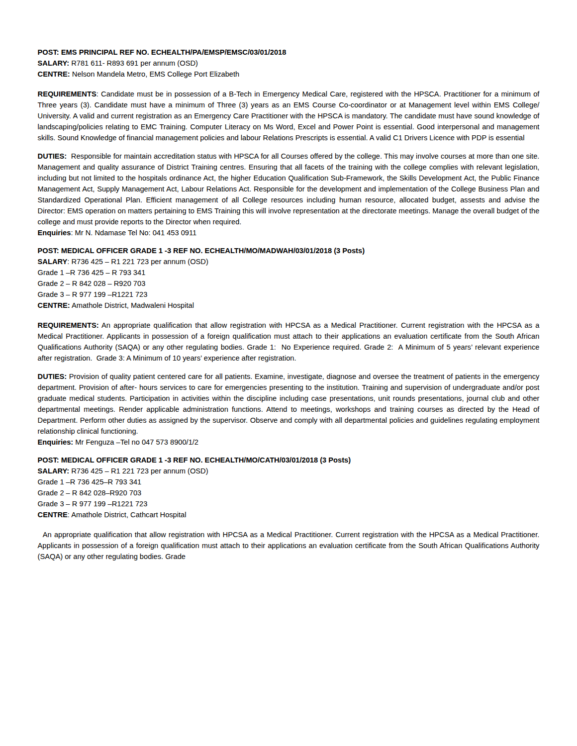POST: EMS PRINCIPAL REF NO. ECHEALTH/PA/EMSP/EMSC/03/01/2018
SALARY: R781 611- R893 691 per annum (OSD)
CENTRE: Nelson Mandela Metro, EMS College Port Elizabeth
REQUIREMENTS: Candidate must be in possession of a B-Tech in Emergency Medical Care, registered with the HPSCA. Practitioner for a minimum of Three years (3). Candidate must have a minimum of Three (3) years as an EMS Course Co-coordinator or at Management level within EMS College/ University. A valid and current registration as an Emergency Care Practitioner with the HPSCA is mandatory. The candidate must have sound knowledge of landscaping/policies relating to EMC Training. Computer Literacy on Ms Word, Excel and Power Point is essential. Good interpersonal and management skills. Sound Knowledge of financial management policies and labour Relations Prescripts is essential. A valid C1 Drivers Licence with PDP is essential
DUTIES: Responsible for maintain accreditation status with HPSCA for all Courses offered by the college. This may involve courses at more than one site. Management and quality assurance of District Training centres. Ensuring that all facets of the training with the college complies with relevant legislation, including but not limited to the hospitals ordinance Act, the higher Education Qualification Sub-Framework, the Skills Development Act, the Public Finance Management Act, Supply Management Act, Labour Relations Act. Responsible for the development and implementation of the College Business Plan and Standardized Operational Plan. Efficient management of all College resources including human resource, allocated budget, assests and advise the Director: EMS operation on matters pertaining to EMS Training this will involve representation at the directorate meetings. Manage the overall budget of the college and must provide reports to the Director when required.
Enquiries: Mr N. Ndamase Tel No: 041 453 0911
POST: MEDICAL OFFICER GRADE 1 -3 REF NO. ECHEALTH/MO/MADWAH/03/01/2018 (3 Posts)
SALARY: R736 425 – R1 221 723 per annum (OSD)
Grade 1 –R 736 425 – R 793 341
Grade 2 – R 842 028 – R920 703
Grade 3 – R 977 199 –R1221 723
CENTRE: Amathole District, Madwaleni Hospital
REQUIREMENTS: An appropriate qualification that allow registration with HPCSA as a Medical Practitioner. Current registration with the HPCSA as a Medical Practitioner. Applicants in possession of a foreign qualification must attach to their applications an evaluation certificate from the South African Qualifications Authority (SAQA) or any other regulating bodies. Grade 1: No Experience required. Grade 2: A Minimum of 5 years’ relevant experience after registration. Grade 3: A Minimum of 10 years’ experience after registration.
DUTIES: Provision of quality patient centered care for all patients. Examine, investigate, diagnose and oversee the treatment of patients in the emergency department. Provision of after- hours services to care for emergencies presenting to the institution. Training and supervision of undergraduate and/or post graduate medical students. Participation in activities within the discipline including case presentations, unit rounds presentations, journal club and other departmental meetings. Render applicable administration functions. Attend to meetings, workshops and training courses as directed by the Head of Department. Perform other duties as assigned by the supervisor. Observe and comply with all departmental policies and guidelines regulating employment relationship clinical functioning.
Enquiries: Mr Fenguza –Tel no 047 573 8900/1/2
POST: MEDICAL OFFICER GRADE 1 -3 REF NO. ECHEALTH/MO/CATH/03/01/2018 (3 Posts)
SALARY: R736 425 – R1 221 723 per annum (OSD)
Grade 1 –R 736 425–R 793 341
Grade 2 – R 842 028–R920 703
Grade 3 – R 977 199 –R1221 723
CENTRE: Amathole District, Cathcart Hospital
An appropriate qualification that allow registration with HPCSA as a Medical Practitioner. Current registration with the HPCSA as a Medical Practitioner. Applicants in possession of a foreign qualification must attach to their applications an evaluation certificate from the South African Qualifications Authority (SAQA) or any other regulating bodies. Grade